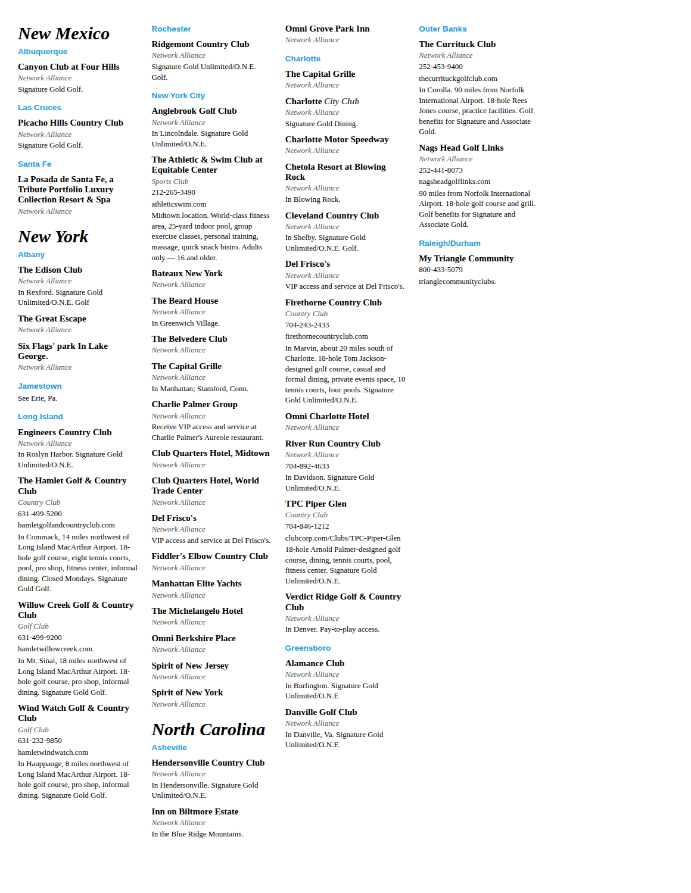New Mexico
Albuquerque
Canyon Club at Four Hills
Network Alliance
Signature Gold Golf.
Las Cruces
Picacho Hills Country Club
Network Alliance
Signature Gold Golf.
Santa Fe
La Posada de Santa Fe, a Tribute Portfolio Luxury Collection Resort & Spa
Network Alliance
New York
Albany
The Edison Club
Network Alliance
In Rexford. Signature Gold Unlimited/O.N.E. Golf
The Great Escape
Network Alliance
Six Flags' park In Lake George.
Network Alliance
Jamestown
See Erie, Pa.
Long Island
Engineers Country Club
Network Alliance
In Roslyn Harbor. Signature Gold Unlimited/O.N.E.
The Hamlet Golf & Country Club
Country Club
631-499-5200
hamletgolfandcountryclub.com
In Commack, 14 miles northwest of Long Island MacArthur Airport. 18-hole golf course, eight tennis courts, pool, pro shop, fitness center, informal dining. Closed Mondays. Signature Gold Golf.
Willow Creek Golf & Country Club
Golf Club
631-499-9200
hamletwillowcreek.com
In Mt. Sinai, 18 miles northwest of Long Island MacArthur Airport. 18-hole golf course, pro shop, informal dining. Signature Gold Golf.
Wind Watch Golf & Country Club
Golf Club
631-232-9850
hamletwindwatch.com
In Hauppauge, 8 miles northwest of Long Island MacArthur Airport. 18-hole golf course, pro shop, informal dining. Signature Gold Golf.
Rochester
Ridgemont Country Club
Network Alliance
Signature Gold Unlimited/O.N.E. Golf.
New York City
Anglebrook Golf Club
Network Alliance
In Lincolndale. Signature Gold Unlimited/O.N.E.
The Athletic & Swim Club at Equitable Center
Sports Club
212-265-3490
athleticswim.com
Midtown location. World-class fitness area, 25-yard indoor pool, group exercise classes, personal training, massage, quick snack bistro. Adults only — 16 and older.
Bateaux New York
Network Alliance
The Beard House
Network Alliance
In Greenwich Village.
The Belvedere Club
Network Alliance
The Capital Grille
Network Alliance
In Manhattan; Stamford, Conn.
Charlie Palmer Group
Network Alliance
Receive VIP access and service at Charlie Palmer's Aureole restaurant.
Club Quarters Hotel, Midtown
Network Alliance
Club Quarters Hotel, World Trade Center
Network Alliance
Del Frisco's
Network Alliance
VIP access and service at Del Frisco's.
Fiddler's Elbow Country Club
Network Alliance
Manhattan Elite Yachts
Network Alliance
The Michelangelo Hotel
Network Alliance
Omni Berkshire Place
Network Alliance
Spirit of New Jersey
Network Alliance
Spirit of New York
Network Alliance
North Carolina
Asheville
Hendersonville Country Club
Network Alliance
In Hendersonville. Signature Gold Unlimited/O.N.E.
Inn on Biltmore Estate
Network Alliance
In the Blue Ridge Mountains.
Omni Grove Park Inn
Network Alliance
Charlotte
The Capital Grille
Network Alliance
Charlotte City Club
Network Alliance
Signature Gold Dining.
Charlotte Motor Speedway
Network Alliance
Chetola Resort at Blowing Rock
Network Alliance
In Blowing Rock.
Cleveland Country Club
Network Alliance
In Shelby. Signature Gold Unlimited/O.N.E. Golf.
Del Frisco's
Network Alliance
VIP access and service at Del Frisco's.
Firethorne Country Club
Country Club
704-243-2433
firethornecountryclub.com
In Marvin, about 20 miles south of Charlotte. 18-hole Tom Jackson-designed golf course, casual and formal dining, private events space, 10 tennis courts, four pools. Signature Gold Unlimited/O.N.E.
Omni Charlotte Hotel
Network Alliance
River Run Country Club
Network Alliance
704-892-4633
In Davidson. Signature Gold Unlimited/O.N.E.
TPC Piper Glen
Country Club
704-846-1212
clubcorp.com/Clubs/TPC-Piper-Glen
18-hole Arnold Palmer-designed golf course, dining, tennis courts, pool, fitness center. Signature Gold Unlimited/O.N.E.
Verdict Ridge Golf & Country Club
Network Alliance
In Denver. Pay-to-play access.
Greensboro
Alamance Club
Network Alliance
In Burlington. Signature Gold Unlimited/O.N.E
Danville Golf Club
Network Alliance
In Danville, Va. Signature Gold Unlimited/O.N.E
Outer Banks
The Currituck Club
Network Alliance
252-453-9400
thecurrituckgolfclub.com
In Corolla. 90 miles from Norfolk International Airport. 18-hole Rees Jones course, practice facilities. Golf benefits for Signature and Associate Gold.
Nags Head Golf Links
Network Alliance
252-441-8073
nagsheadgolflinks.com
90 miles from Norfolk International Airport. 18-hole golf course and grill. Golf benefits for Signature and Associate Gold.
Raleigh/Durham
My Triangle Community
800-433-5079
trianglecommunityclubs.